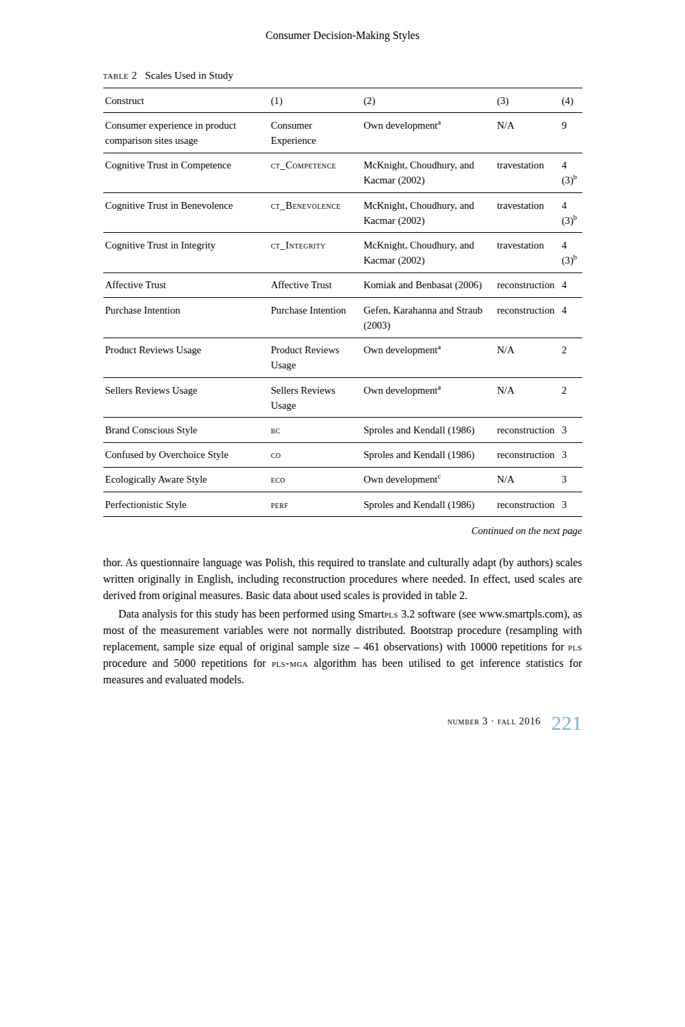Consumer Decision-Making Styles
table 2 Scales Used in Study
| Construct | (1) | (2) | (3) | (4) |
| --- | --- | --- | --- | --- |
| Consumer experience in product comparison sites usage | Consumer Experience | Own development a | N/A | 9 |
| Cognitive Trust in Competence | ct_Competence | McKnight, Choudhury, and Kacmar (2002) | travestation | 4 (3) b |
| Cognitive Trust in Benevolence | ct_Benevolence | McKnight, Choudhury, and Kacmar (2002) | travestation | 4 (3) b |
| Cognitive Trust in Integrity | ct_Integrity | McKnight, Choudhury, and Kacmar (2002) | travestation | 4 (3) b |
| Affective Trust | Affective Trust | Komiak and Benbasat (2006) | reconstruction | 4 |
| Purchase Intention | Purchase Intention | Gefen, Karahanna and Straub (2003) | reconstruction | 4 |
| Product Reviews Usage | Product Reviews Usage | Own development a | N/A | 2 |
| Sellers Reviews Usage | Sellers Reviews Usage | Own development a | N/A | 2 |
| Brand Conscious Style | bc | Sproles and Kendall (1986) | reconstruction | 3 |
| Confused by Overchoice Style | co | Sproles and Kendall (1986) | reconstruction | 3 |
| Ecologically Aware Style | eco | Own development c | N/A | 3 |
| Perfectionistic Style | perf | Sproles and Kendall (1986) | reconstruction | 3 |
Continued on the next page
thor. As questionnaire language was Polish, this required to translate and culturally adapt (by authors) scales written originally in English, including reconstruction procedures where needed. In effect, used scales are derived from original measures. Basic data about used scales is provided in table 2.
Data analysis for this study has been performed using Smartpls 3.2 software (see www.smartpls.com), as most of the measurement variables were not normally distributed. Bootstrap procedure (resampling with replacement, sample size equal of original sample size – 461 observations) with 10000 repetitions for pls procedure and 5000 repetitions for pls-mga algorithm has been utilised to get inference statistics for measures and evaluated models.
number 3 · fall 2016 221